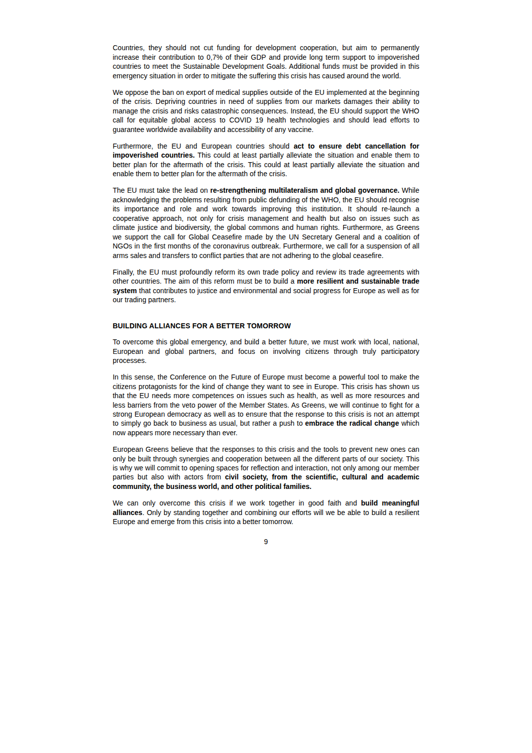Countries, they should not cut funding for development cooperation, but aim to permanently increase their contribution to 0,7% of their GDP and provide long term support to impoverished countries to meet the Sustainable Development Goals. Additional funds must be provided in this emergency situation in order to mitigate the suffering this crisis has caused around the world.
We oppose the ban on export of medical supplies outside of the EU implemented at the beginning of the crisis. Depriving countries in need of supplies from our markets damages their ability to manage the crisis and risks catastrophic consequences. Instead, the EU should support the WHO call for equitable global access to COVID 19 health technologies and should lead efforts to guarantee worldwide availability and accessibility of any vaccine.
Furthermore, the EU and European countries should act to ensure debt cancellation for impoverished countries. This could at least partially alleviate the situation and enable them to better plan for the aftermath of the crisis. This could at least partially alleviate the situation and enable them to better plan for the aftermath of the crisis.
The EU must take the lead on re-strengthening multilateralism and global governance. While acknowledging the problems resulting from public defunding of the WHO, the EU should recognise its importance and role and work towards improving this institution. It should re-launch a cooperative approach, not only for crisis management and health but also on issues such as climate justice and biodiversity, the global commons and human rights. Furthermore, as Greens we support the call for Global Ceasefire made by the UN Secretary General and a coalition of NGOs in the first months of the coronavirus outbreak. Furthermore, we call for a suspension of all arms sales and transfers to conflict parties that are not adhering to the global ceasefire.
Finally, the EU must profoundly reform its own trade policy and review its trade agreements with other countries. The aim of this reform must be to build a more resilient and sustainable trade system that contributes to justice and environmental and social progress for Europe as well as for our trading partners.
BUILDING ALLIANCES FOR A BETTER TOMORROW
To overcome this global emergency, and build a better future, we must work with local, national, European and global partners, and focus on involving citizens through truly participatory processes.
In this sense, the Conference on the Future of Europe must become a powerful tool to make the citizens protagonists for the kind of change they want to see in Europe. This crisis has shown us that the EU needs more competences on issues such as health, as well as more resources and less barriers from the veto power of the Member States. As Greens, we will continue to fight for a strong European democracy as well as to ensure that the response to this crisis is not an attempt to simply go back to business as usual, but rather a push to embrace the radical change which now appears more necessary than ever.
European Greens believe that the responses to this crisis and the tools to prevent new ones can only be built through synergies and cooperation between all the different parts of our society. This is why we will commit to opening spaces for reflection and interaction, not only among our member parties but also with actors from civil society, from the scientific, cultural and academic community, the business world, and other political families.
We can only overcome this crisis if we work together in good faith and build meaningful alliances. Only by standing together and combining our efforts will we be able to build a resilient Europe and emerge from this crisis into a better tomorrow.
9